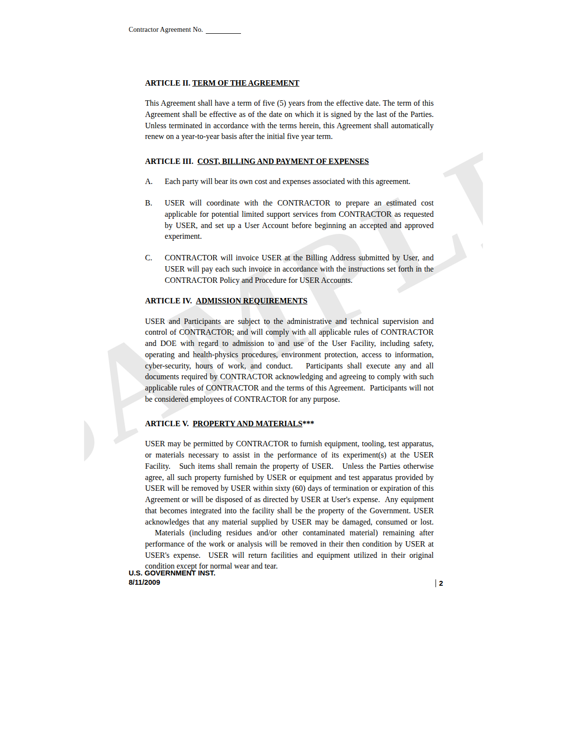Contractor Agreement No.
SAMPLE
ARTICLE II. TERM OF THE AGREEMENT
This Agreement shall have a term of five (5) years from the effective date. The term of this Agreement shall be effective as of the date on which it is signed by the last of the Parties. Unless terminated in accordance with the terms herein, this Agreement shall automatically renew on a year-to-year basis after the initial five year term.
ARTICLE III. COST, BILLING AND PAYMENT OF EXPENSES
A. Each party will bear its own cost and expenses associated with this agreement.
B. USER will coordinate with the CONTRACTOR to prepare an estimated cost applicable for potential limited support services from CONTRACTOR as requested by USER, and set up a User Account before beginning an accepted and approved experiment.
C. CONTRACTOR will invoice USER at the Billing Address submitted by User, and USER will pay each such invoice in accordance with the instructions set forth in the CONTRACTOR Policy and Procedure for USER Accounts.
ARTICLE IV. ADMISSION REQUIREMENTS
USER and Participants are subject to the administrative and technical supervision and control of CONTRACTOR; and will comply with all applicable rules of CONTRACTOR and DOE with regard to admission to and use of the User Facility, including safety, operating and health-physics procedures, environment protection, access to information, cyber-security, hours of work, and conduct. Participants shall execute any and all documents required by CONTRACTOR acknowledging and agreeing to comply with such applicable rules of CONTRACTOR and the terms of this Agreement. Participants will not be considered employees of CONTRACTOR for any purpose.
ARTICLE V. PROPERTY AND MATERIALS***
USER may be permitted by CONTRACTOR to furnish equipment, tooling, test apparatus, or materials necessary to assist in the performance of its experiment(s) at the USER Facility. Such items shall remain the property of USER. Unless the Parties otherwise agree, all such property furnished by USER or equipment and test apparatus provided by USER will be removed by USER within sixty (60) days of termination or expiration of this Agreement or will be disposed of as directed by USER at User's expense. Any equipment that becomes integrated into the facility shall be the property of the Government. USER acknowledges that any material supplied by USER may be damaged, consumed or lost. Materials (including residues and/or other contaminated material) remaining after performance of the work or analysis will be removed in their then condition by USER at USER's expense. USER will return facilities and equipment utilized in their original condition except for normal wear and tear.
U.S. GOVERNMENT INST.
8/11/2009
2